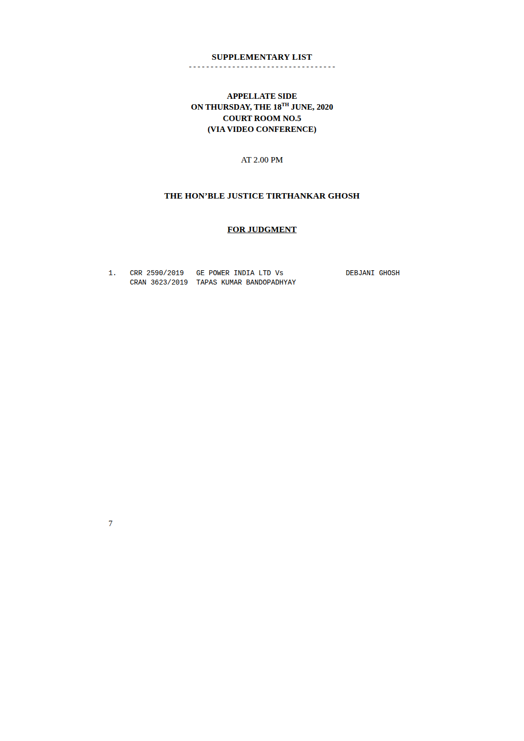SUPPLEMENTARY LIST
----------------------------------
APPELLATE SIDE
ON THURSDAY, THE 18TH JUNE, 2020
COURT ROOM NO.5
(VIA VIDEO CONFERENCE)
AT 2.00 PM
THE HON’BLE JUSTICE TIRTHANKAR GHOSH
FOR JUDGMENT
1.
CRR 2590/2019 GE POWER INDIA LTD Vs
DEBJANI GHOSH
CRAN 3623/2019 TAPAS KUMAR BANDOPADHYAY
7